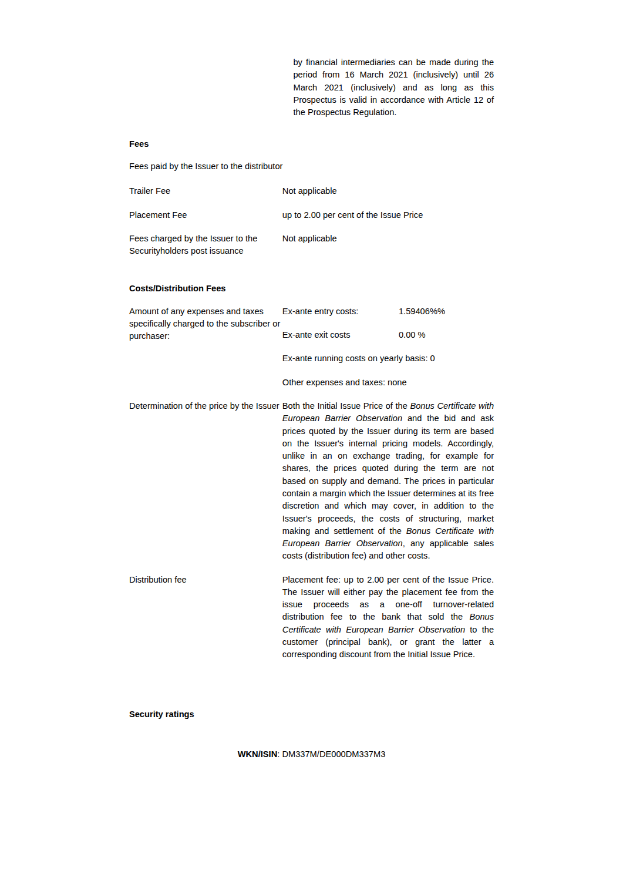by financial intermediaries can be made during the period from 16 March 2021 (inclusively) until 26 March 2021 (inclusively) and as long as this Prospectus is valid in accordance with Article 12 of the Prospectus Regulation.
Fees
Fees paid by the Issuer to the distributor
| Trailer Fee | Not applicable |
| Placement Fee | up to 2.00 per cent of the Issue Price |
| Fees charged by the Issuer to the Securityholders post issuance | Not applicable |
Costs/Distribution Fees
| Amount of any expenses and taxes specifically charged to the subscriber or purchaser: | / Ex-ante entry costs: / 1.59406%% / / Ex-ante exit costs / 0.00 % / / Ex-ante running costs on yearly basis: 0 / / Other expenses and taxes: none / |
| Determination of the price by the Issuer | Both the Initial Issue Price of the Bonus Certificate with European Barrier Observation and the bid and ask prices quoted by the Issuer during its term are based on the Issuer's internal pricing models. Accordingly, unlike in an on exchange trading, for example for shares, the prices quoted during the term are not based on supply and demand. The prices in particular contain a margin which the Issuer determines at its free discretion and which may cover, in addition to the Issuer's proceeds, the costs of structuring, market making and settlement of the Bonus Certificate with European Barrier Observation , any applicable sales costs (distribution fee) and other costs. |
| Distribution fee | Placement fee: up to 2.00 per cent of the Issue Price. The Issuer will either pay the placement fee from the issue proceeds as a one-off turnover-related distribution fee to the bank that sold the Bonus Certificate with European Barrier Observation to the customer (principal bank), or grant the latter a corresponding discount from the Initial Issue Price. |
Security ratings
WKN/ISIN: DM337M/DE000DM337M3